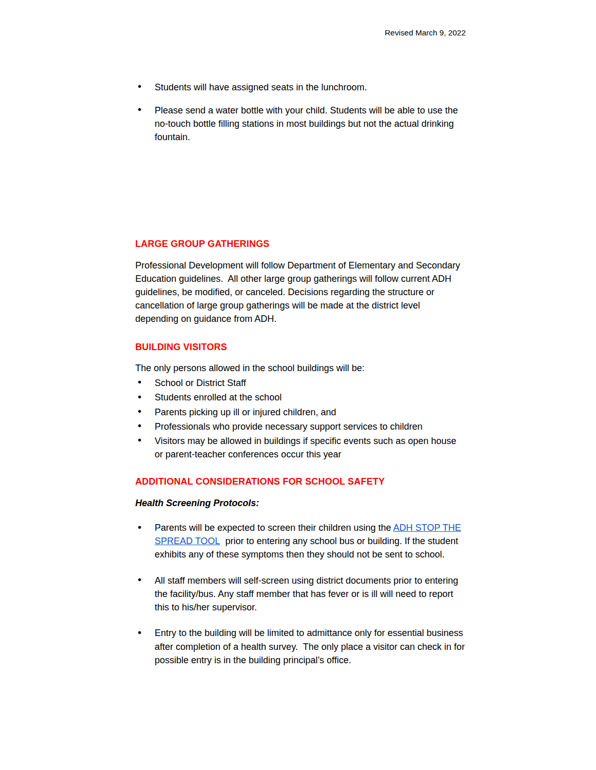Revised March 9, 2022
Students will have assigned seats in the lunchroom.
Please send a water bottle with your child. Students will be able to use the no-touch bottle filling stations in most buildings but not the actual drinking fountain.
LARGE GROUP GATHERINGS
Professional Development will follow Department of Elementary and Secondary Education guidelines. All other large group gatherings will follow current ADH guidelines, be modified, or canceled. Decisions regarding the structure or cancellation of large group gatherings will be made at the district level depending on guidance from ADH.
BUILDING VISITORS
The only persons allowed in the school buildings will be:
School or District Staff
Students enrolled at the school
Parents picking up ill or injured children, and
Professionals who provide necessary support services to children
Visitors may be allowed in buildings if specific events such as open house or parent-teacher conferences occur this year
ADDITIONAL CONSIDERATIONS FOR SCHOOL SAFETY
Health Screening Protocols:
Parents will be expected to screen their children using the ADH STOP THE SPREAD TOOL prior to entering any school bus or building. If the student exhibits any of these symptoms then they should not be sent to school.
All staff members will self-screen using district documents prior to entering the facility/bus. Any staff member that has fever or is ill will need to report this to his/her supervisor.
Entry to the building will be limited to admittance only for essential business after completion of a health survey. The only place a visitor can check in for possible entry is in the building principal’s office.